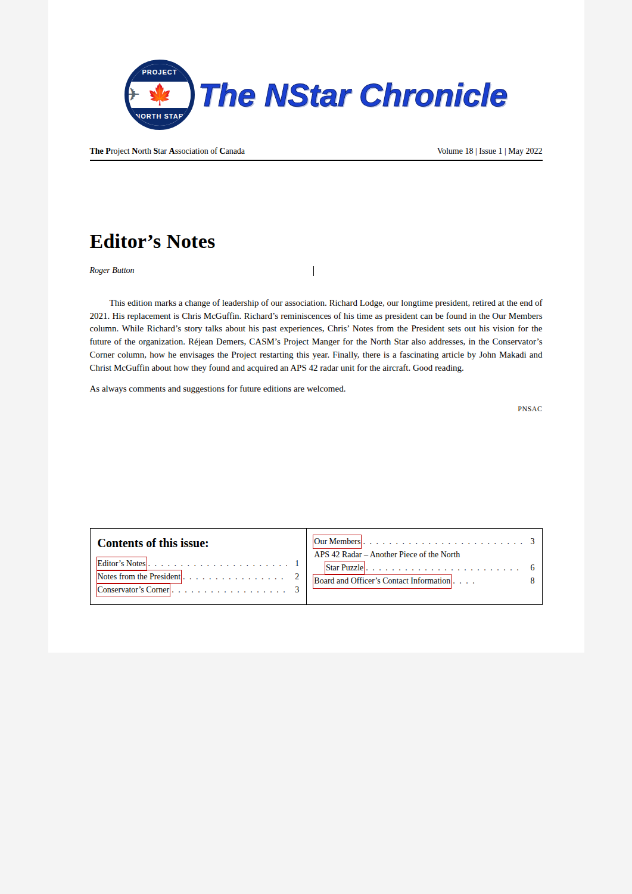PROJECT
🍁
NORTH STAR
✈
The NStar Chronicle
The Project North Star Association of Canada
Volume 18 | Issue 1 | May 2022
Editor’s Notes
Roger Button
This edition marks a change of leadership of our association. Richard Lodge, our longtime president, retired at the end of 2021. His replacement is Chris McGuffin. Richard’s reminiscences of his time as president can be found in the Our Members column. While Richard’s story talks about his past experiences, Chris’ Notes from the President sets out his vision for the future of the organization. Réjean Demers, CASM’s Project Manger for the North Star also addresses, in the Conservator’s Corner column, how he envisages the Project restarting this year. Finally, there is a fascinating article by John Makadi and Christ McGuffin about how they found and acquired an APS 42 radar unit for the aircraft. Good reading.
As always comments and suggestions for future editions are welcomed.
PNSAC
Contents of this issue:
Editor’s Notes. . . . . . . . . . . . . . . . . . . . . . . . . . . . . . 1
Notes from the President. . . . . . . . . . . . . . . . . . . . . . . . 2
Conservator’s Corner. . . . . . . . . . . . . . . . . . . . . . . . . 3
Our Members. . . . . . . . . . . . . . . . . . . . . . . . . . . . 3
APS 42 Radar – Another Piece of the North
Star Puzzle. . . . . . . . . . . . . . . . . . . . . . . . . . . . 6
Board and Officer’s Contact Information. . . . 8